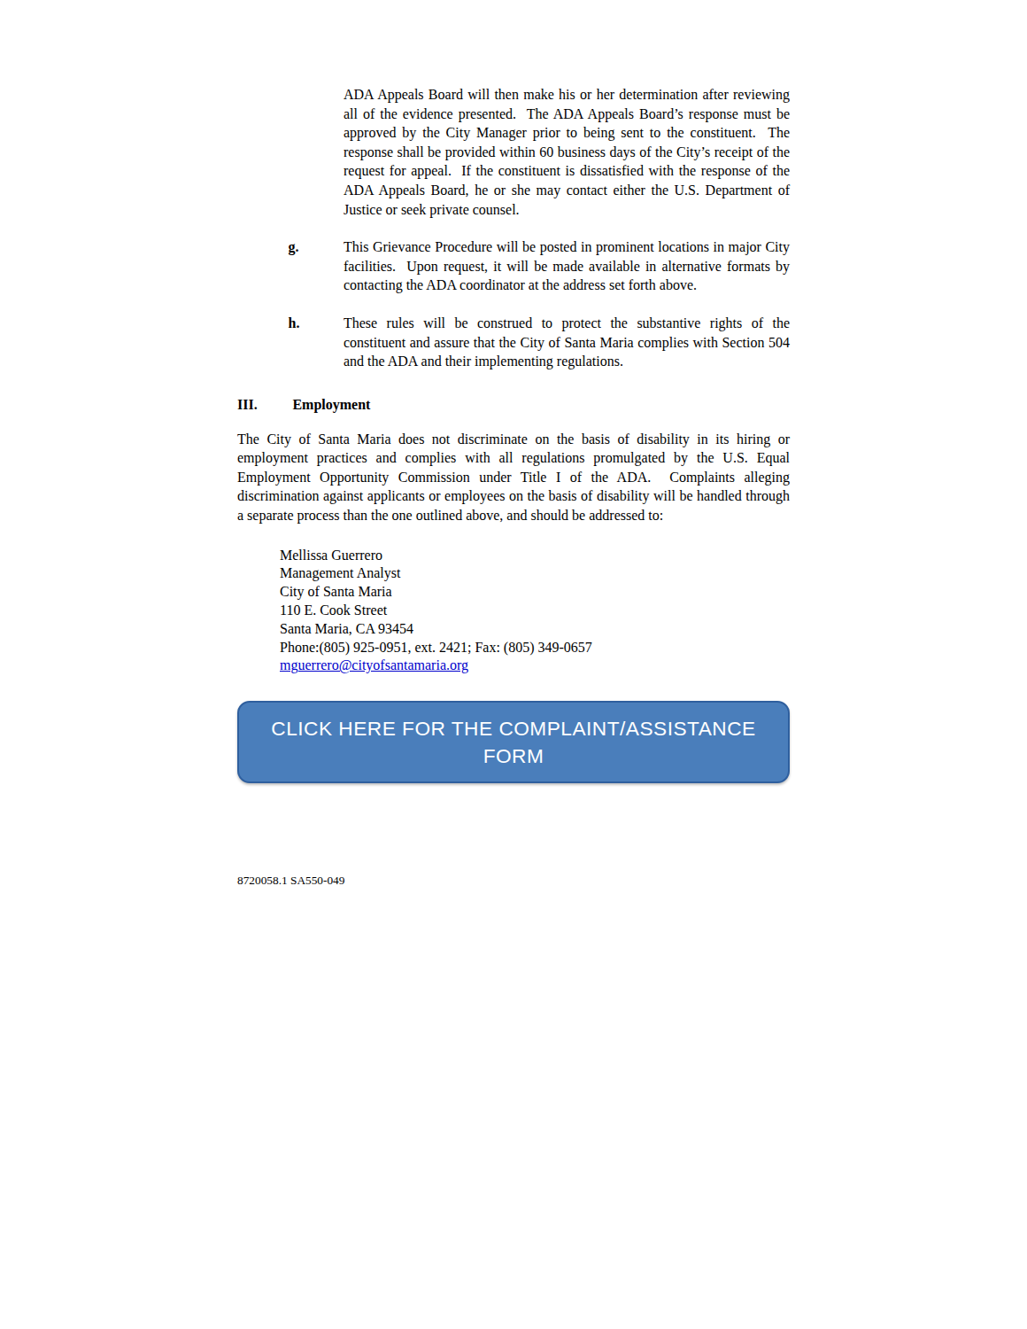ADA Appeals Board will then make his or her determination after reviewing all of the evidence presented. The ADA Appeals Board’s response must be approved by the City Manager prior to being sent to the constituent. The response shall be provided within 60 business days of the City’s receipt of the request for appeal. If the constituent is dissatisfied with the response of the ADA Appeals Board, he or she may contact either the U.S. Department of Justice or seek private counsel.
g.
This Grievance Procedure will be posted in prominent locations in major City facilities. Upon request, it will be made available in alternative formats by contacting the ADA coordinator at the address set forth above.
h.
These rules will be construed to protect the substantive rights of the constituent and assure that the City of Santa Maria complies with Section 504 and the ADA and their implementing regulations.
III. Employment
The City of Santa Maria does not discriminate on the basis of disability in its hiring or employment practices and complies with all regulations promulgated by the U.S. Equal Employment Opportunity Commission under Title I of the ADA. Complaints alleging discrimination against applicants or employees on the basis of disability will be handled through a separate process than the one outlined above, and should be addressed to:
Mellissa Guerrero
Management Analyst
City of Santa Maria
110 E. Cook Street
Santa Maria, CA 93454
Phone:(805) 925-0951, ext. 2421; Fax: (805) 349-0657
mguerrero@cityofsantamaria.org
CLICK HERE FOR THE COMPLAINT/ASSISTANCE FORM
8720058.1 SA550-049